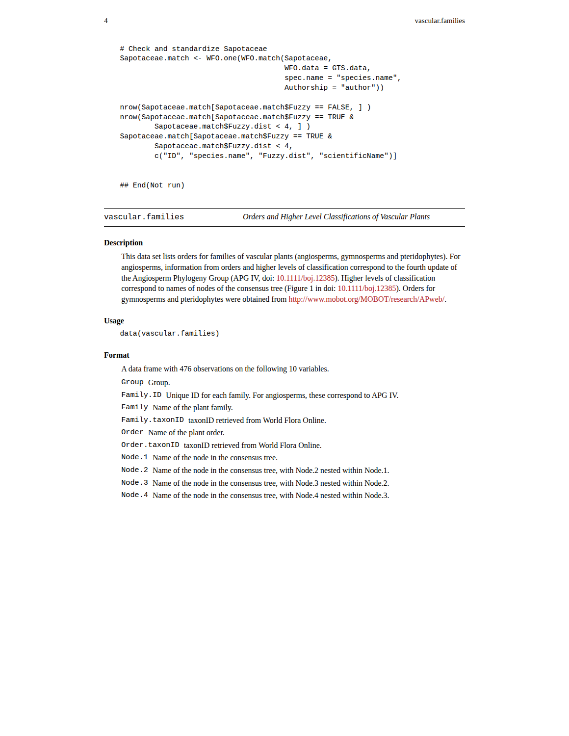4 vascular.families
# Check and standardize Sapotaceae
Sapotaceae.match <- WFO.one(WFO.match(Sapotaceae,
                                      WFO.data = GTS.data,
                                      spec.name = "species.name",
                                      Authorship = "author"))

nrow(Sapotaceae.match[Sapotaceae.match$Fuzzy == FALSE, ] )
nrow(Sapotaceae.match[Sapotaceae.match$Fuzzy == TRUE &
        Sapotaceae.match$Fuzzy.dist < 4, ] )
Sapotaceae.match[Sapotaceae.match$Fuzzy == TRUE &
        Sapotaceae.match$Fuzzy.dist < 4,
        c("ID", "species.name", "Fuzzy.dist", "scientificName")]


## End(Not run)
vascular.families Orders and Higher Level Classifications of Vascular Plants
Description
This data set lists orders for families of vascular plants (angiosperms, gymnosperms and pteridophytes). For angiosperms, information from orders and higher levels of classification correspond to the fourth update of the Angiosperm Phylogeny Group (APG IV, doi: 10.1111/boj.12385). Higher levels of classification correspond to names of nodes of the consensus tree (Figure 1 in doi: 10.1111/boj.12385). Orders for gymnosperms and pteridophytes were obtained from http://www.mobot.org/MOBOT/research/APweb/.
Usage
data(vascular.families)
Format
A data frame with 476 observations on the following 10 variables.
Group
Group.
Family.ID
Unique ID for each family. For angiosperms, these correspond to APG IV.
Family
Name of the plant family.
Family.taxonID
taxonID retrieved from World Flora Online.
Order
Name of the plant order.
Order.taxonID
taxonID retrieved from World Flora Online.
Node.1
Name of the node in the consensus tree.
Node.2
Name of the node in the consensus tree, with Node.2 nested within Node.1.
Node.3
Name of the node in the consensus tree, with Node.3 nested within Node.2.
Node.4
Name of the node in the consensus tree, with Node.4 nested within Node.3.